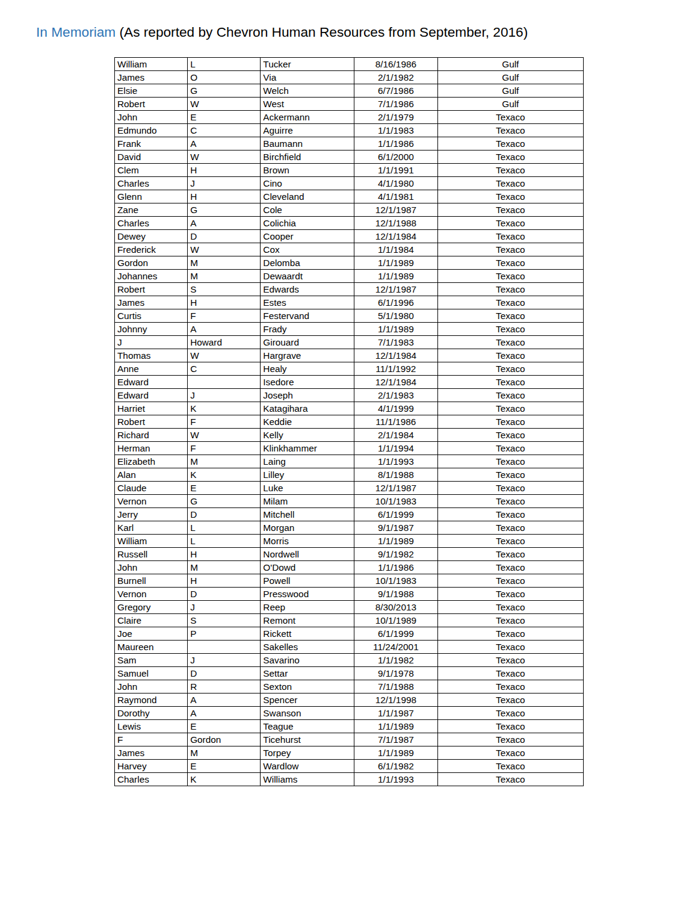In Memoriam (As reported by Chevron Human Resources from September, 2016)
| William | L | Tucker | 8/16/1986 | Gulf |
| James | O | Via | 2/1/1982 | Gulf |
| Elsie | G | Welch | 6/7/1986 | Gulf |
| Robert | W | West | 7/1/1986 | Gulf |
| John | E | Ackermann | 2/1/1979 | Texaco |
| Edmundo | C | Aguirre | 1/1/1983 | Texaco |
| Frank | A | Baumann | 1/1/1986 | Texaco |
| David | W | Birchfield | 6/1/2000 | Texaco |
| Clem | H | Brown | 1/1/1991 | Texaco |
| Charles | J | Cino | 4/1/1980 | Texaco |
| Glenn | H | Cleveland | 4/1/1981 | Texaco |
| Zane | G | Cole | 12/1/1987 | Texaco |
| Charles | A | Colichia | 12/1/1988 | Texaco |
| Dewey | D | Cooper | 12/1/1984 | Texaco |
| Frederick | W | Cox | 1/1/1984 | Texaco |
| Gordon | M | Delomba | 1/1/1989 | Texaco |
| Johannes | M | Dewaardt | 1/1/1989 | Texaco |
| Robert | S | Edwards | 12/1/1987 | Texaco |
| James | H | Estes | 6/1/1996 | Texaco |
| Curtis | F | Festervand | 5/1/1980 | Texaco |
| Johnny | A | Frady | 1/1/1989 | Texaco |
| J | Howard | Girouard | 7/1/1983 | Texaco |
| Thomas | W | Hargrave | 12/1/1984 | Texaco |
| Anne | C | Healy | 11/1/1992 | Texaco |
| Edward | | Isedore | 12/1/1984 | Texaco |
| Edward | J | Joseph | 2/1/1983 | Texaco |
| Harriet | K | Katagihara | 4/1/1999 | Texaco |
| Robert | F | Keddie | 11/1/1986 | Texaco |
| Richard | W | Kelly | 2/1/1984 | Texaco |
| Herman | F | Klinkhammer | 1/1/1994 | Texaco |
| Elizabeth | M | Laing | 1/1/1993 | Texaco |
| Alan | K | Lilley | 8/1/1988 | Texaco |
| Claude | E | Luke | 12/1/1987 | Texaco |
| Vernon | G | Milam | 10/1/1983 | Texaco |
| Jerry | D | Mitchell | 6/1/1999 | Texaco |
| Karl | L | Morgan | 9/1/1987 | Texaco |
| William | L | Morris | 1/1/1989 | Texaco |
| Russell | H | Nordwell | 9/1/1982 | Texaco |
| John | M | O'Dowd | 1/1/1986 | Texaco |
| Burnell | H | Powell | 10/1/1983 | Texaco |
| Vernon | D | Presswood | 9/1/1988 | Texaco |
| Gregory | J | Reep | 8/30/2013 | Texaco |
| Claire | S | Remont | 10/1/1989 | Texaco |
| Joe | P | Rickett | 6/1/1999 | Texaco |
| Maureen | | Sakelles | 11/24/2001 | Texaco |
| Sam | J | Savarino | 1/1/1982 | Texaco |
| Samuel | D | Settar | 9/1/1978 | Texaco |
| John | R | Sexton | 7/1/1988 | Texaco |
| Raymond | A | Spencer | 12/1/1998 | Texaco |
| Dorothy | A | Swanson | 1/1/1987 | Texaco |
| Lewis | E | Teague | 1/1/1989 | Texaco |
| F | Gordon | Ticehurst | 7/1/1987 | Texaco |
| James | M | Torpey | 1/1/1989 | Texaco |
| Harvey | E | Wardlow | 6/1/1982 | Texaco |
| Charles | K | Williams | 1/1/1993 | Texaco |